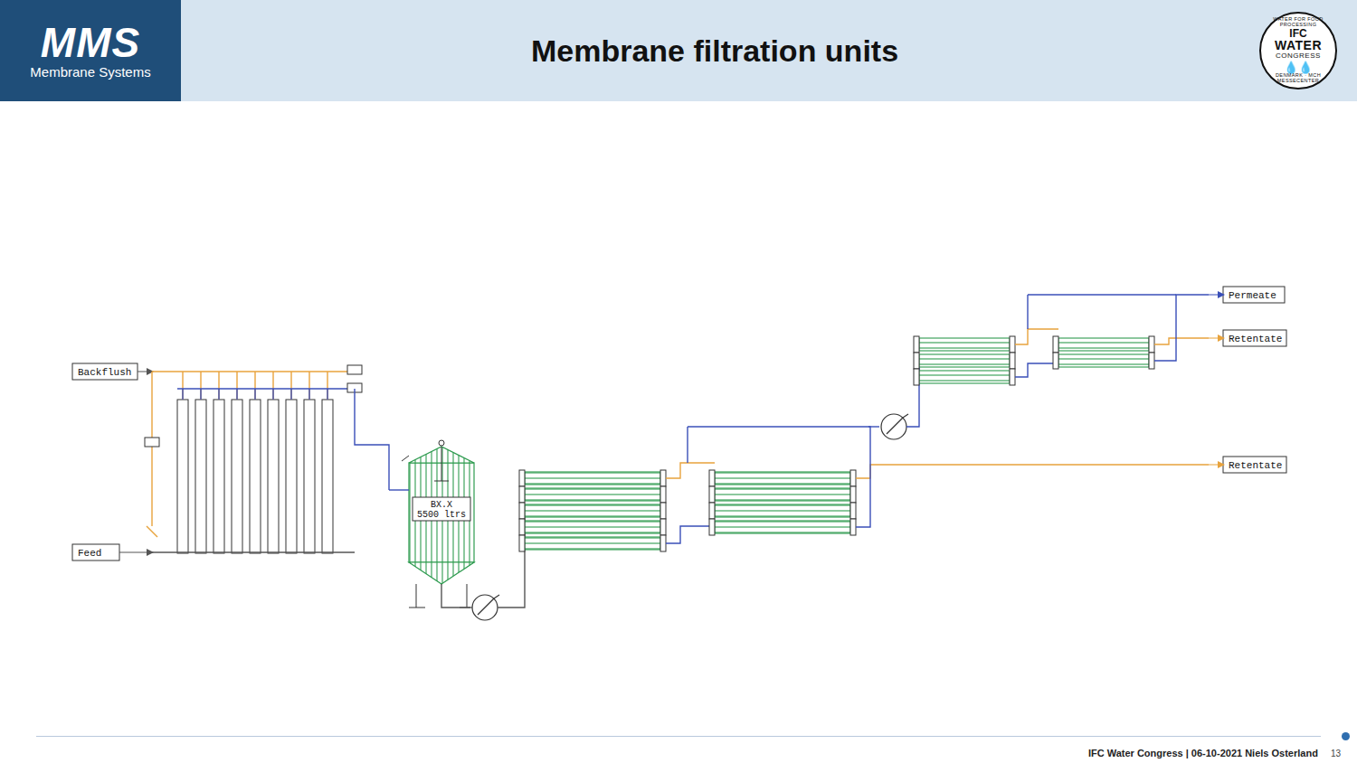MMS Membrane Systems
Membrane filtration units
Water for food processing IFC WATER CONGRESS 💧💧 Denmark · MCH Messecenter
Backflush Feed Permeate Retentate Retentate BX.X 5500 ltrs
IFC Water Congress | 06-10-2021 Niels Osterland 13